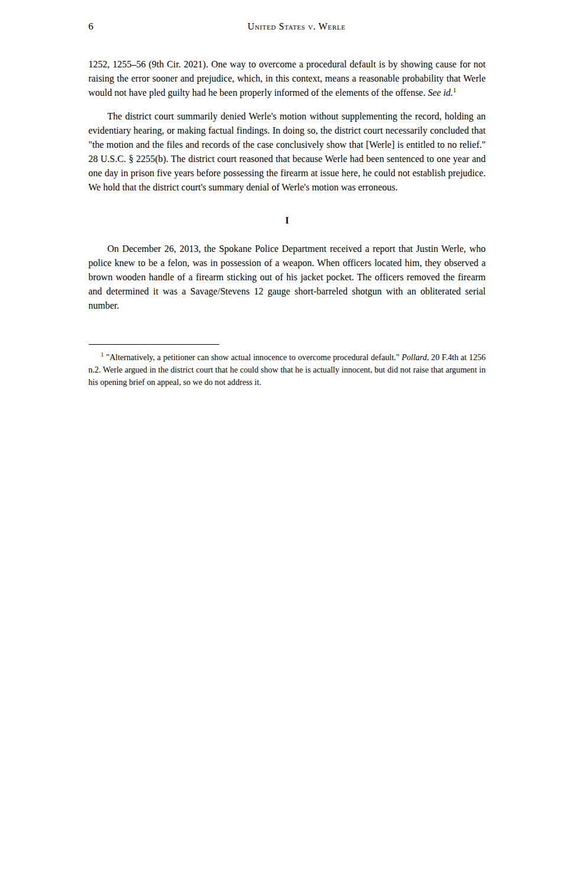6 United States v. Werle
1252, 1255–56 (9th Cir. 2021). One way to overcome a procedural default is by showing cause for not raising the error sooner and prejudice, which, in this context, means a reasonable probability that Werle would not have pled guilty had he been properly informed of the elements of the offense. See id.1
The district court summarily denied Werle's motion without supplementing the record, holding an evidentiary hearing, or making factual findings. In doing so, the district court necessarily concluded that "the motion and the files and records of the case conclusively show that [Werle] is entitled to no relief." 28 U.S.C. § 2255(b). The district court reasoned that because Werle had been sentenced to one year and one day in prison five years before possessing the firearm at issue here, he could not establish prejudice. We hold that the district court's summary denial of Werle's motion was erroneous.
I
On December 26, 2013, the Spokane Police Department received a report that Justin Werle, who police knew to be a felon, was in possession of a weapon. When officers located him, they observed a brown wooden handle of a firearm sticking out of his jacket pocket. The officers removed the firearm and determined it was a Savage/Stevens 12 gauge short-barreled shotgun with an obliterated serial number.
1 "Alternatively, a petitioner can show actual innocence to overcome procedural default." Pollard, 20 F.4th at 1256 n.2. Werle argued in the district court that he could show that he is actually innocent, but did not raise that argument in his opening brief on appeal, so we do not address it.